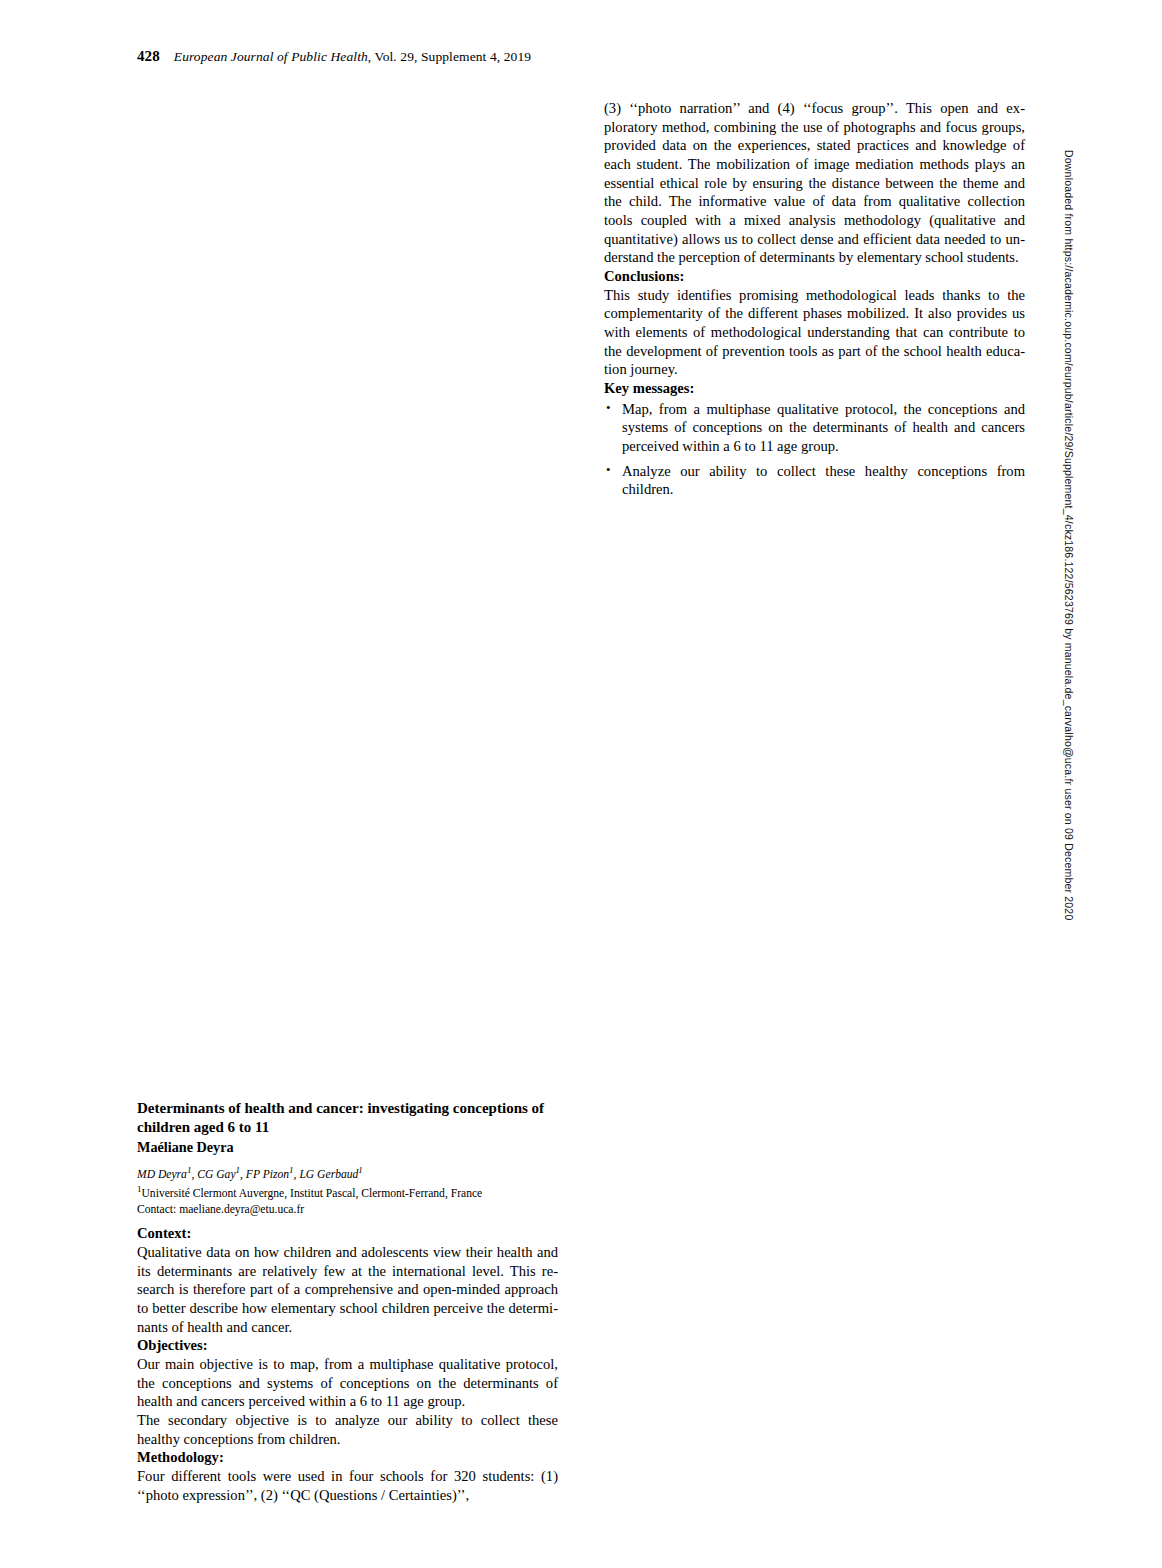428 European Journal of Public Health, Vol. 29, Supplement 4, 2019
Determinants of health and cancer: investigating conceptions of children aged 6 to 11
Maéliane Deyra
MD Deyra1, CG Gay1, FP Pizon1, LG Gerbaud1
1Université Clermont Auvergne, Institut Pascal, Clermont-Ferrand, France
Contact: maeliane.deyra@etu.uca.fr
Context:
Qualitative data on how children and adolescents view their health and its determinants are relatively few at the international level. This research is therefore part of a comprehensive and open-minded approach to better describe how elementary school children perceive the determinants of health and cancer.
Objectives:
Our main objective is to map, from a multiphase qualitative protocol, the conceptions and systems of conceptions on the determinants of health and cancers perceived within a 6 to 11 age group.
The secondary objective is to analyze our ability to collect these healthy conceptions from children.
Methodology:
Four different tools were used in four schools for 320 students: (1) ‘‘photo expression’’, (2) ‘‘QC (Questions / Certainties)’’,
(3) ‘‘photo narration’’ and (4) ‘‘focus group’’. This open and exploratory method, combining the use of photographs and focus groups, provided data on the experiences, stated practices and knowledge of each student. The mobilization of image mediation methods plays an essential ethical role by ensuring the distance between the theme and the child. The informative value of data from qualitative collection tools coupled with a mixed analysis methodology (qualitative and quantitative) allows us to collect dense and efficient data needed to understand the perception of determinants by elementary school students.
Conclusions:
This study identifies promising methodological leads thanks to the complementarity of the different phases mobilized. It also provides us with elements of methodological understanding that can contribute to the development of prevention tools as part of the school health education journey.
Key messages:
Map, from a multiphase qualitative protocol, the conceptions and systems of conceptions on the determinants of health and cancers perceived within a 6 to 11 age group.
Analyze our ability to collect these healthy conceptions from children.
Downloaded from https://academic.oup.com/eurpub/article/29/Supplement_4/ckz186.122/5623769 by manuela.de_carvalho@uca.fr user on 09 December 2020